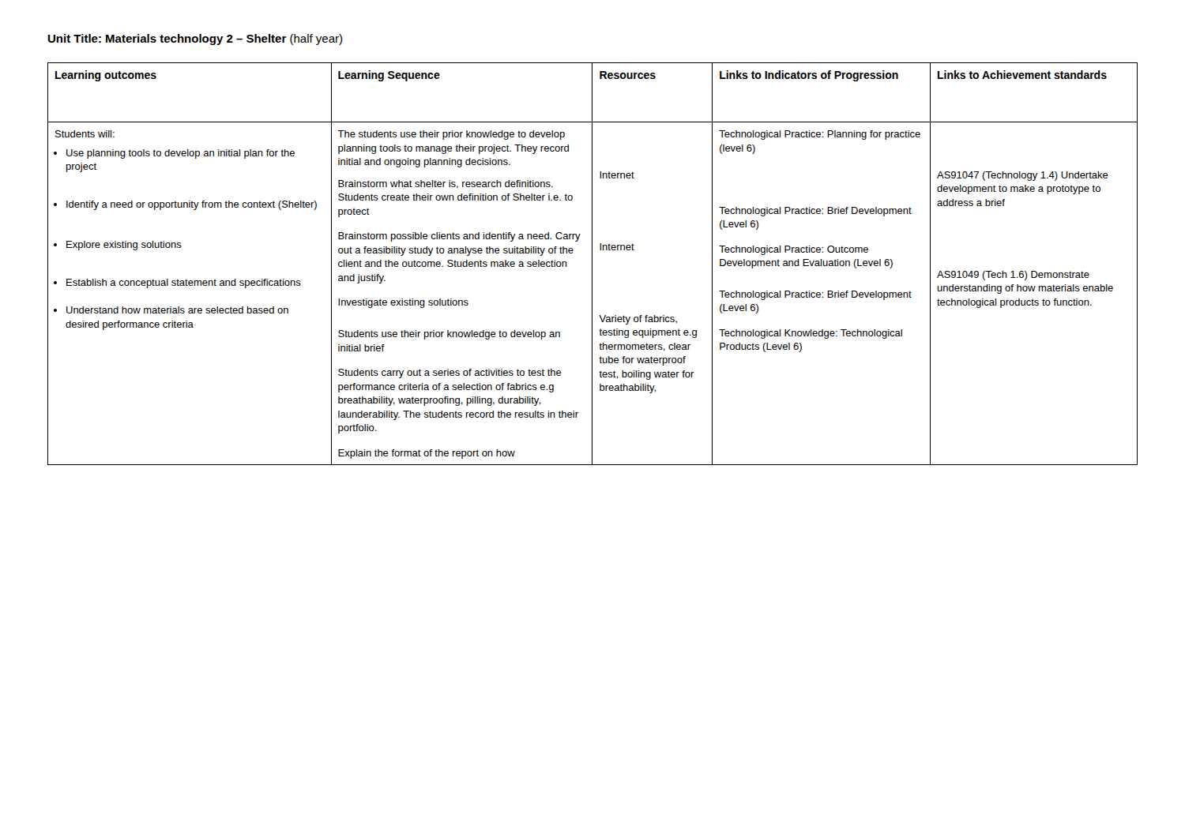Unit Title: Materials technology 2 – Shelter (half year)
| Learning outcomes | Learning Sequence | Resources | Links to Indicators of Progression | Links to Achievement standards |
| --- | --- | --- | --- | --- |
| Students will: Use planning tools to develop an initial plan for the project Identify a need or opportunity from the context (Shelter) Explore existing solutions Establish a conceptual statement and specifications Understand how materials are selected based on desired performance criteria | The students use their prior knowledge to develop planning tools to manage their project. They record initial and ongoing planning decisions. Brainstorm what shelter is, research definitions. Students create their own definition of Shelter i.e. to protect Brainstorm possible clients and identify a need. Carry out a feasibility study to analyse the suitability of the client and the outcome. Students make a selection and justify. Investigate existing solutions Students use their prior knowledge to develop an initial brief Students carry out a series of activities to test the performance criteria of a selection of fabrics e.g breathability, waterproofing, pilling, durability, launderability. The students record the results in their portfolio. Explain the format of the report on how | Internet Internet Variety of fabrics, testing equipment e.g thermometers, clear tube for waterproof test, boiling water for breathability, | Technological Practice: Planning for practice (level 6) Technological Practice: Brief Development (Level 6) Technological Practice: Outcome Development and Evaluation (Level 6) Technological Practice: Brief Development (Level 6) Technological Knowledge: Technological Products (Level 6) | AS91047 (Technology 1.4) Undertake development to make a prototype to address a brief AS91049 (Tech 1.6) Demonstrate understanding of how materials enable technological products to function. |